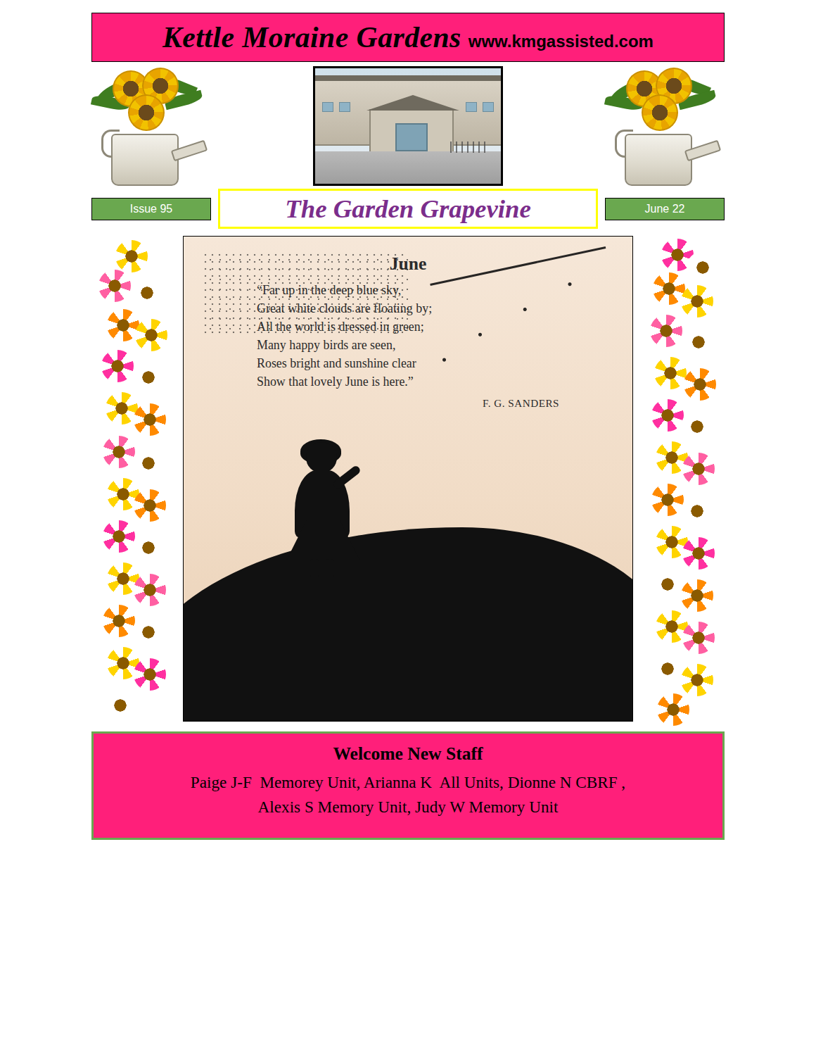Kettle Moraine Gardens www.kmgassisted.com
Issue 95
The Garden Grapevine
June 22
June
“Far up in the deep blue sky,
Great white clouds are floating by;
All the world is dressed in green;
Many happy birds are seen,
Roses bright and sunshine clear
Show that lovely June is here.”
F. G. SANDERS
Welcome New Staff
Paige J-F Memorey Unit, Arianna K All Units, Dionne N CBRF ,
Alexis S Memory Unit, Judy W Memory Unit